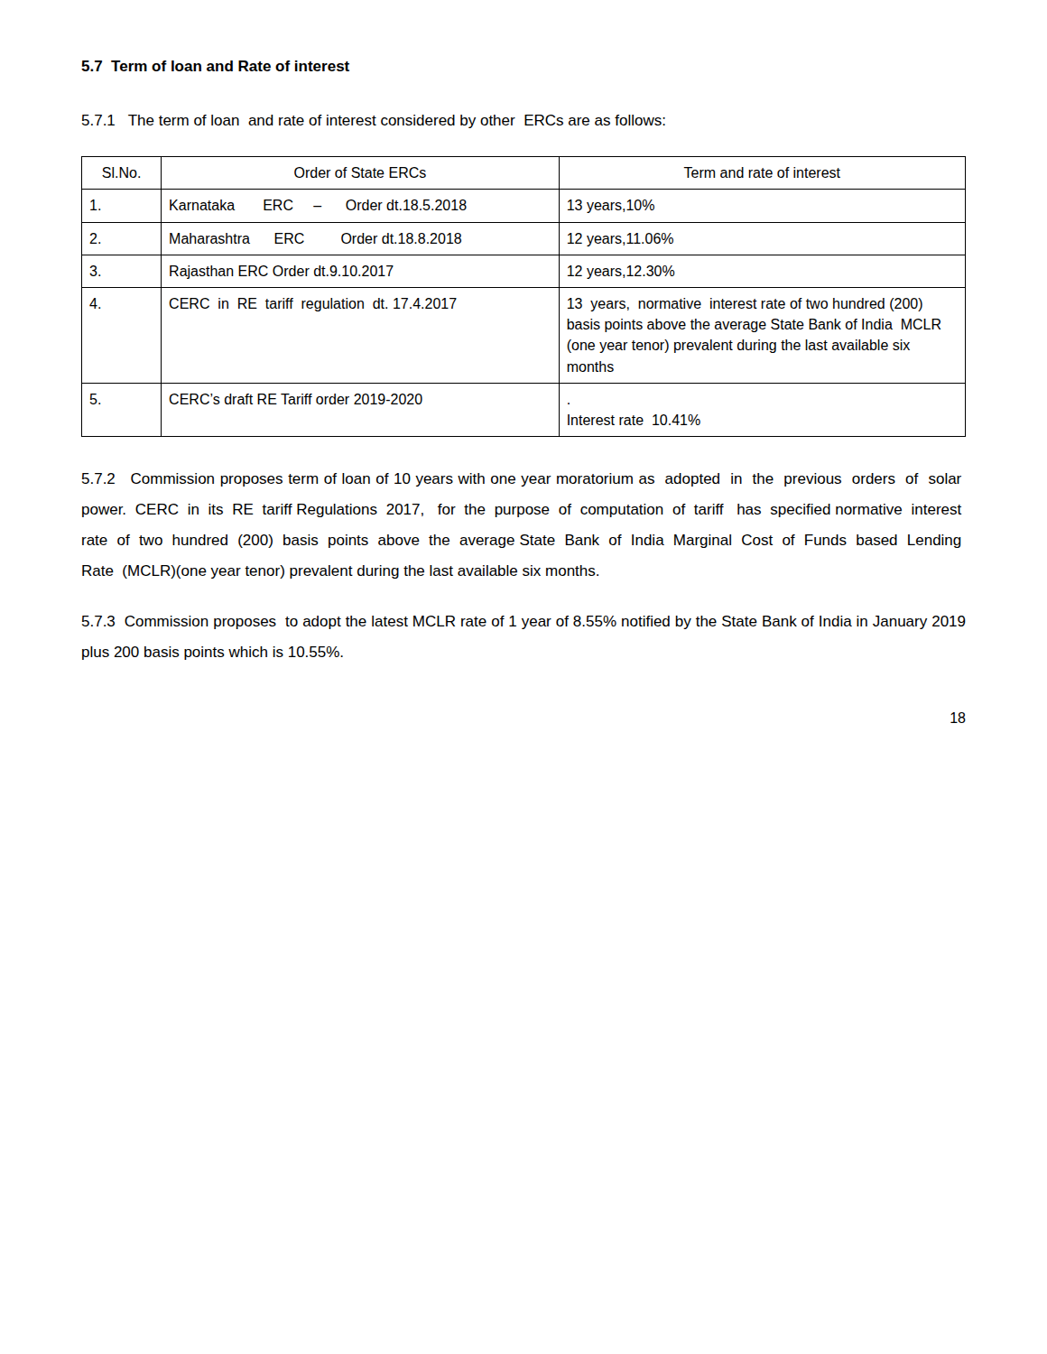5.7 Term of loan and Rate of interest
5.7.1 The term of loan and rate of interest considered by other ERCs are as follows:
| Sl.No. | Order of State ERCs | Term and rate of interest |
| --- | --- | --- |
| 1. | Karnataka ERC – Order dt.18.5.2018 | 13 years,10% |
| 2. | Maharashtra ERC Order dt.18.8.2018 | 12 years,11.06% |
| 3. | Rajasthan ERC Order dt.9.10.2017 | 12 years,12.30% |
| 4. | CERC in RE tariff regulation dt. 17.4.2017 | 13 years, normative interest rate of two hundred (200) basis points above the average State Bank of India MCLR (one year tenor) prevalent during the last available six months |
| 5. | CERC’s draft RE Tariff order 2019-2020 | . Interest rate 10.41% |
5.7.2 Commission proposes term of loan of 10 years with one year moratorium as adopted in the previous orders of solar power. CERC in its RE tariff Regulations 2017, for the purpose of computation of tariff has specified normative interest rate of two hundred (200) basis points above the average State Bank of India Marginal Cost of Funds based Lending Rate (MCLR)(one year tenor) prevalent during the last available six months.
5.7.3 Commission proposes to adopt the latest MCLR rate of 1 year of 8.55% notified by the State Bank of India in January 2019 plus 200 basis points which is 10.55%.
18